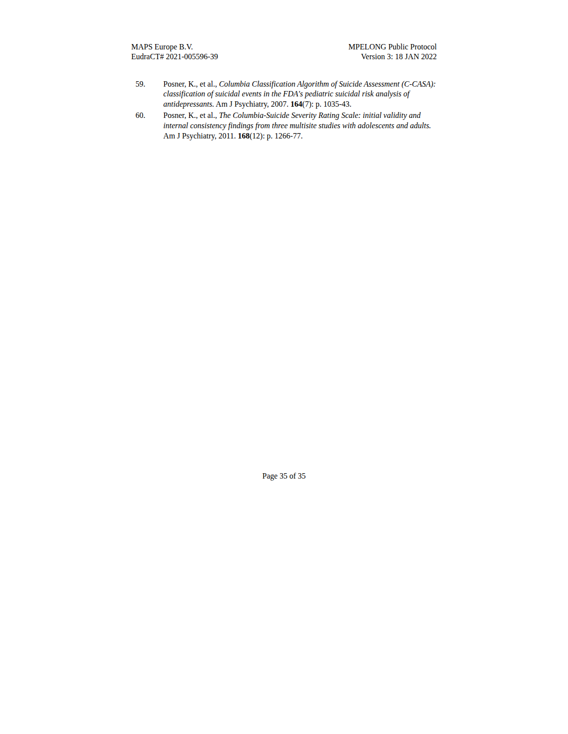MAPS Europe B.V.
EudraCT# 2021-005596-39
MPELONG Public Protocol
Version 3: 18 JAN 2022
59. Posner, K., et al., Columbia Classification Algorithm of Suicide Assessment (C-CASA): classification of suicidal events in the FDA's pediatric suicidal risk analysis of antidepressants. Am J Psychiatry, 2007. 164(7): p. 1035-43.
60. Posner, K., et al., The Columbia-Suicide Severity Rating Scale: initial validity and internal consistency findings from three multisite studies with adolescents and adults. Am J Psychiatry, 2011. 168(12): p. 1266-77.
Page 35 of 35